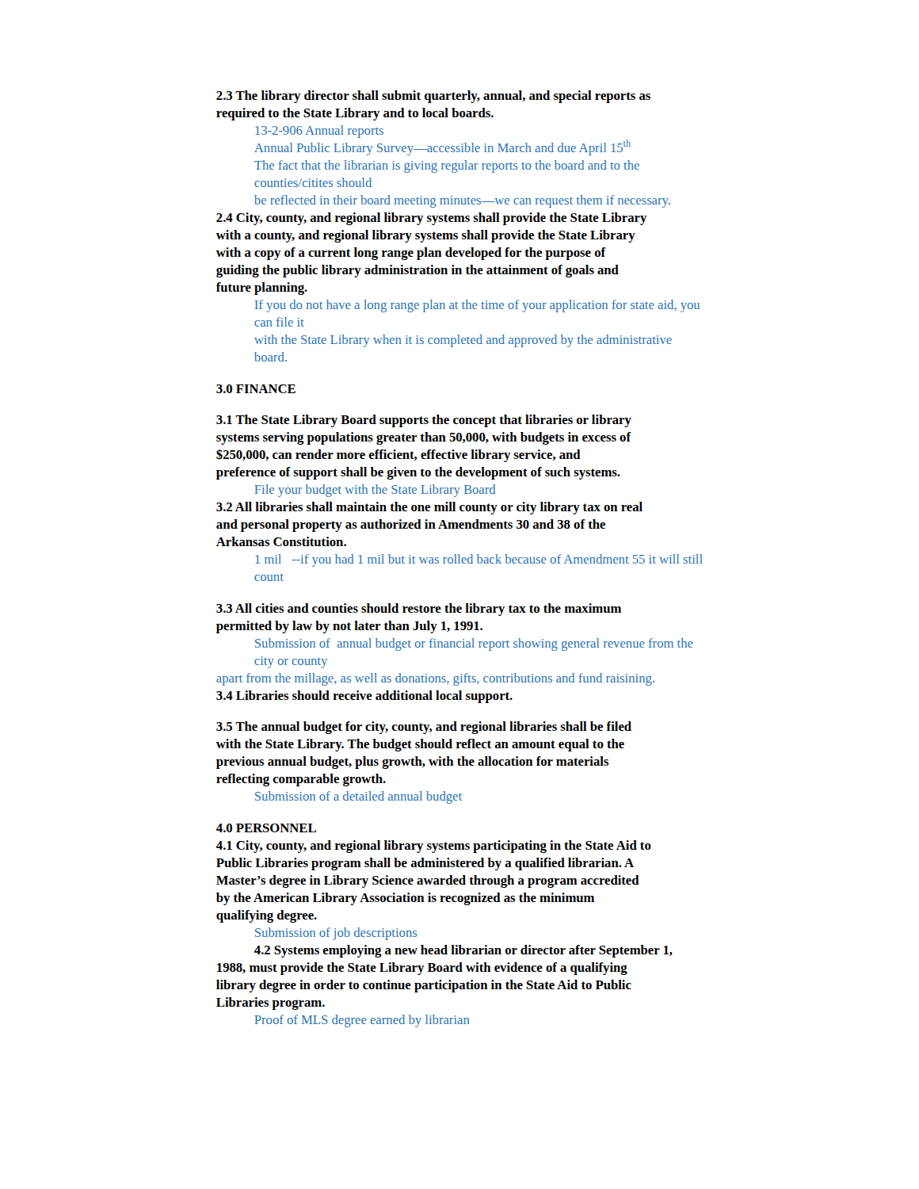2.3 The library director shall submit quarterly, annual, and special reports as
required to the State Library and to local boards.
13-2-906 Annual reports
Annual Public Library Survey—accessible in March and due April 15th
The fact that the librarian is giving regular reports to the board and to the counties/citites should
be reflected in their board meeting minutes—we can request them if necessary.
2.4 City, county, and regional library systems shall provide the State Library
with a county, and regional library systems shall provide the State Library
with a copy of a current long range plan developed for the purpose of
guiding the public library administration in the attainment of goals and
future planning.
If you do not have a long range plan at the time of your application for state aid, you can file it
with the State Library when it is completed and approved by the administrative board.
3.0 FINANCE
3.1 The State Library Board supports the concept that libraries or library
systems serving populations greater than 50,000, with budgets in excess of
$250,000, can render more efficient, effective library service, and
preference of support shall be given to the development of such systems.
File your budget with the State Library Board
3.2 All libraries shall maintain the one mill county or city library tax on real
and personal property as authorized in Amendments 30 and 38 of the
Arkansas Constitution.
1 mil --if you had 1 mil but it was rolled back because of Amendment 55 it will still count
3.3 All cities and counties should restore the library tax to the maximum
permitted by law by not later than July 1, 1991.
Submission of annual budget or financial report showing general revenue from the city or county
apart from the millage, as well as donations, gifts, contributions and fund raisining.
3.4 Libraries should receive additional local support.
3.5 The annual budget for city, county, and regional libraries shall be filed
with the State Library. The budget should reflect an amount equal to the
previous annual budget, plus growth, with the allocation for materials
reflecting comparable growth.
Submission of a detailed annual budget
4.0 PERSONNEL
4.1 City, county, and regional library systems participating in the State Aid to
Public Libraries program shall be administered by a qualified librarian. A
Master’s degree in Library Science awarded through a program accredited
by the American Library Association is recognized as the minimum
qualifying degree.
Submission of job descriptions
4.2 Systems employing a new head librarian or director after September 1,
1988, must provide the State Library Board with evidence of a qualifying
library degree in order to continue participation in the State Aid to Public
Libraries program.
Proof of MLS degree earned by librarian